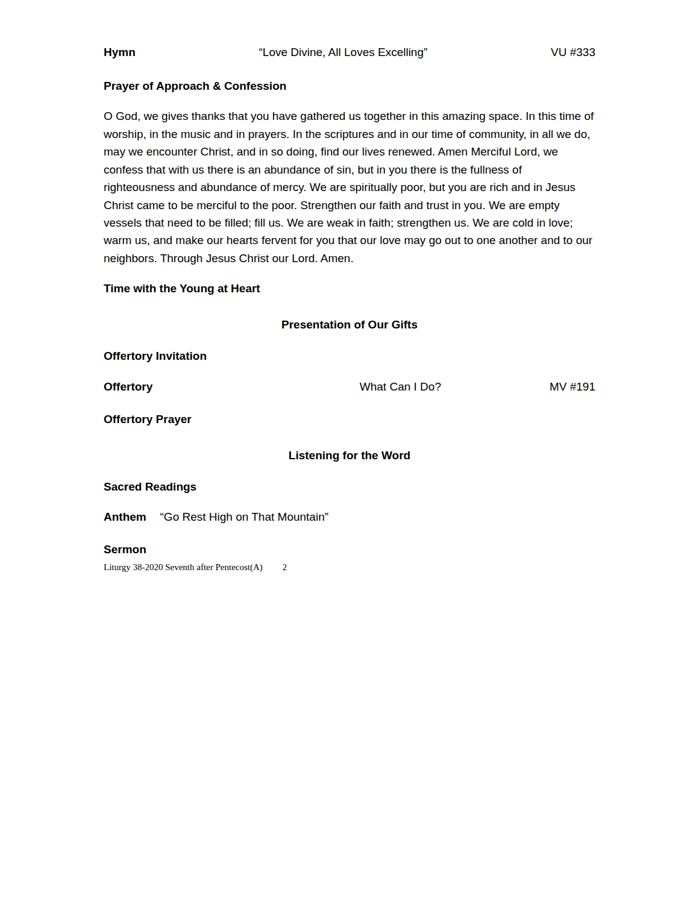Hymn “Love Divine, All Loves Excelling” VU #333
Prayer of Approach & Confession
O God, we gives thanks that you have gathered us together in this amazing space. In this time of worship, in the music and in prayers. In the scriptures and in our time of community, in all we do, may we encounter Christ, and in so doing, find our lives renewed. Amen Merciful Lord, we confess that with us there is an abundance of sin, but in you there is the fullness of righteousness and abundance of mercy. We are spiritually poor, but you are rich and in Jesus Christ came to be merciful to the poor. Strengthen our faith and trust in you. We are empty vessels that need to be filled; fill us. We are weak in faith; strengthen us. We are cold in love; warm us, and make our hearts fervent for you that our love may go out to one another and to our neighbors. Through Jesus Christ our Lord. Amen.
Time with the Young at Heart
Presentation of Our Gifts
Offertory Invitation
Offertory What Can I Do? MV #191
Offertory Prayer
Listening for the Word
Sacred Readings
Anthem “Go Rest High on That Mountain”
Sermon
Liturgy 38-2020 Seventh after Pentecost(A)2